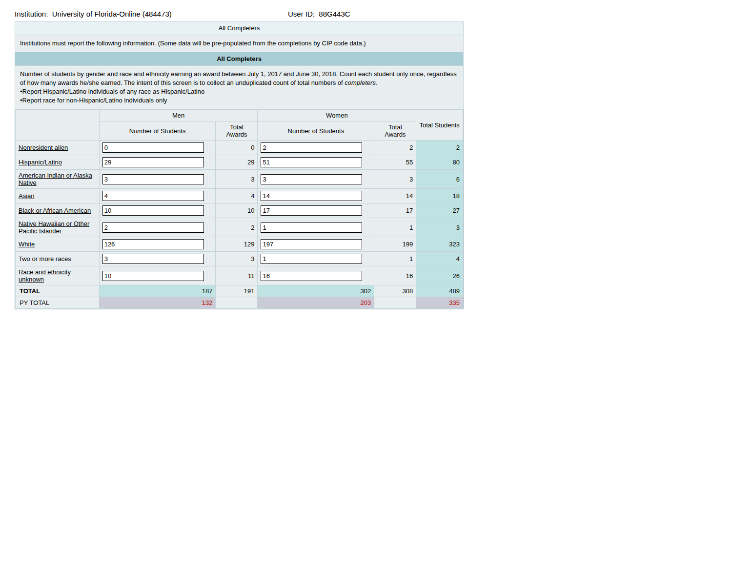Institution: University of Florida-Online (484473) User ID: 88G443C
| All Completers |
| Institutions must report the following information. (Some data will be pre-populated from the completions by CIP code data.) |
| All Completers |
| Number of students by gender and race and ethnicity earning an award between July 1, 2017 and June 30, 2018. Count each student only once, regardless of how many awards he/she earned. The intent of this screen is to collect an unduplicated count of total numbers of completers . •Report Hispanic/Latino individuals of any race as Hispanic/Latino •Report race for non-Hispanic/Latino individuals only |
| / / Men / Women / Total Students / / Number of Students / Total Awards / Number of Students / Total Awards / / Nonresident alien / / 0 / / 2 / 2 / / Hispanic/Latino / / 29 / / 55 / 80 / / American Indian or Alaska Native / / 3 / / 3 / 6 / / Asian / / 4 / / 14 / 18 / / Black or African American / / 10 / / 17 / 27 / / Native Hawaiian or Other Pacific Islander / / 2 / / 1 / 3 / / White / / 129 / / 199 / 323 / / Two or more races / / 3 / / 1 / 4 / / Race and ethnicity unknown / / 11 / / 16 / 26 / / TOTAL / 187 / 191 / 302 / 308 / 489 / / PY TOTAL / 132 / / 203 / / 335 / |